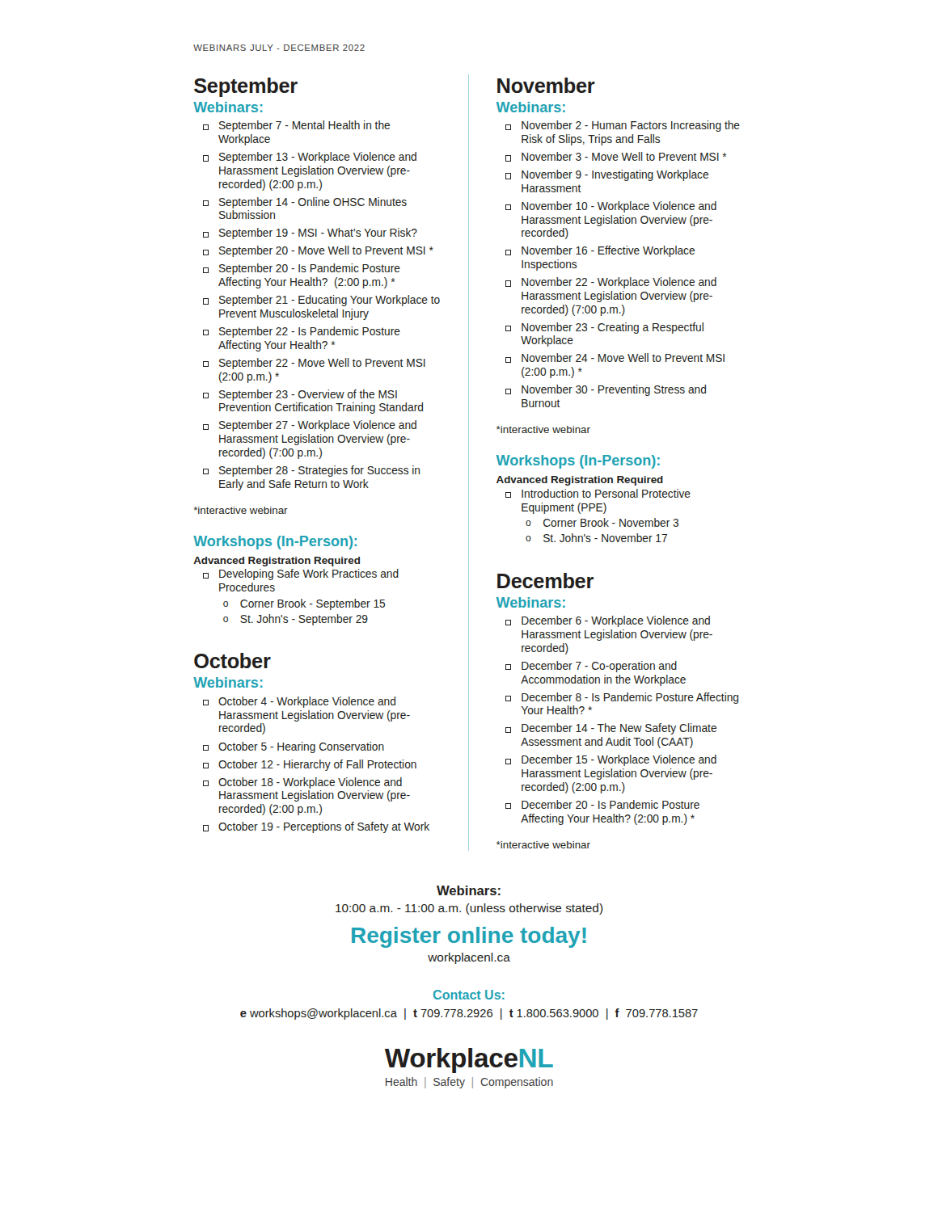WEBINARS JULY - DECEMBER 2022
September
Webinars:
September 7 - Mental Health in the Workplace
September 13 - Workplace Violence and Harassment Legislation Overview (pre-recorded) (2:00 p.m.)
September 14 - Online OHSC Minutes Submission
September 19 - MSI - What’s Your Risk?
September 20 - Move Well to Prevent MSI *
September 20 - Is Pandemic Posture Affecting Your Health? (2:00 p.m.) *
September 21 - Educating Your Workplace to Prevent Musculoskeletal Injury
September 22 - Is Pandemic Posture Affecting Your Health? *
September 22 - Move Well to Prevent MSI
(2:00 p.m.) *
September 23 - Overview of the MSI Prevention Certification Training Standard
September 27 - Workplace Violence and Harassment Legislation Overview (pre-recorded) (7:00 p.m.)
September 28 - Strategies for Success in Early and Safe Return to Work
*interactive webinar
Workshops (In-Person):
Advanced Registration Required
Developing Safe Work Practices and Procedures
Corner Brook - September 15
St. John's - September 29
October
Webinars:
October 4 - Workplace Violence and Harassment Legislation Overview (pre-recorded)
October 5 - Hearing Conservation
October 12 - Hierarchy of Fall Protection
October 18 - Workplace Violence and Harassment Legislation Overview (pre-recorded) (2:00 p.m.)
October 19 - Perceptions of Safety at Work
November
Webinars:
November 2 - Human Factors Increasing the Risk of Slips, Trips and Falls
November 3 - Move Well to Prevent MSI *
November 9 - Investigating Workplace Harassment
November 10 - Workplace Violence and Harassment Legislation Overview (pre-recorded)
November 16 - Effective Workplace Inspections
November 22 - Workplace Violence and Harassment Legislation Overview (pre-recorded) (7:00 p.m.)
November 23 - Creating a Respectful Workplace
November 24 - Move Well to Prevent MSI (2:00 p.m.) *
November 30 - Preventing Stress and Burnout
*interactive webinar
Workshops (In-Person):
Advanced Registration Required
Introduction to Personal Protective Equipment (PPE)
Corner Brook - November 3
St. John's - November 17
December
Webinars:
December 6 - Workplace Violence and Harassment Legislation Overview (pre-recorded)
December 7 - Co-operation and Accommodation in the Workplace
December 8 - Is Pandemic Posture Affecting Your Health? *
December 14 - The New Safety Climate Assessment and Audit Tool (CAAT)
December 15 - Workplace Violence and Harassment Legislation Overview (pre-recorded) (2:00 p.m.)
December 20 - Is Pandemic Posture Affecting Your Health? (2:00 p.m.) *
*interactive webinar
Webinars:
10:00 a.m. - 11:00 a.m. (unless otherwise stated)
Register online today!
workplacenl.ca
Contact Us:
e workshops@workplacenl.ca | t 709.778.2926 | t 1.800.563.9000 | f 709.778.1587
WorkplaceNL
Health|Safety|Compensation